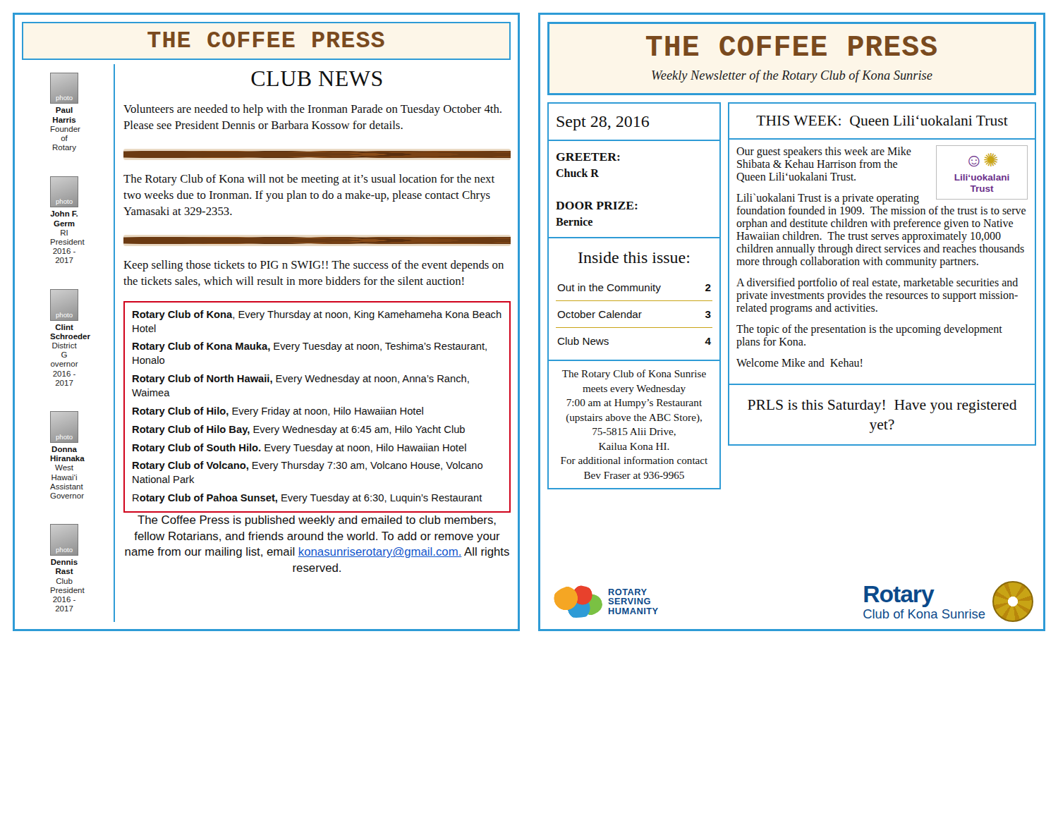The Coffee Press
photo
Paul Harris
Founder of Rotary
photo
John F. Germ
RI President
2016 - 2017
photo
Clint Schroeder
District G overnor
2016 - 2017
photo
Donna Hiranaka
West Hawaiʻi Assistant Governor
photo
Dennis Rast
Club President
2016 - 2017
CLUB NEWS
Volunteers are needed to help with the Ironman Parade on Tuesday October 4th. Please see President Dennis or Barbara Kossow for details.
The Rotary Club of Kona will not be meeting at it’s usual location for the next two weeks due to Ironman. If you plan to do a make-up, please contact Chrys Yamasaki at 329-2353.
Keep selling those tickets to PIG n SWIG!! The success of the event depends on the tickets sales, which will result in more bidders for the silent auction!
Rotary Club of Kona, Every Thursday at noon, King Kamehameha Kona Beach Hotel
Rotary Club of Kona Mauka, Every Tuesday at noon, Teshima’s Restaurant, Honalo
Rotary Club of North Hawaii, Every Wednesday at noon, Anna’s Ranch, Waimea
Rotary Club of Hilo, Every Friday at noon, Hilo Hawaiian Hotel
Rotary Club of Hilo Bay, Every Wednesday at 6:45 am, Hilo Yacht Club
Rotary Club of South Hilo. Every Tuesday at noon, Hilo Hawaiian Hotel
Rotary Club of Volcano, Every Thursday 7:30 am, Volcano House, Volcano National Park
Rotary Club of Pahoa Sunset, Every Tuesday at 6:30, Luquin’s Restaurant
The Coffee Press is published weekly and emailed to club members, fellow Rotarians, and friends around the world. To add or remove your name from our mailing list, email konasunriserotary@gmail.com. All rights reserved.
The Coffee Press
Weekly Newsletter of the Rotary Club of Kona Sunrise
Sept 28, 2016
GREETER:
Chuck R
DOOR PRIZE:
Bernice
Inside this issue:
| Out in the Community | 2 |
| October Calendar | 3 |
| Club News | 4 |
The Rotary Club of Kona Sunrise meets every Wednesday
7:00 am at Humpy’s Restaurant (upstairs above the ABC Store),
75-5815 Alii Drive,
Kailua Kona HI.
For additional information contact Bev Fraser at 936-9965
THIS WEEK: Queen Liliʻuokalani Trust
☺✺ Liliʻuokalani
Trust
Our guest speakers this week are Mike Shibata & Kehau Harrison from the Queen Liliʻuokalani Trust.
Lili`uokalani Trust is a private operating foundation founded in 1909. The mission of the trust is to serve orphan and destitute children with preference given to Native Hawaiian children. The trust serves approximately 10,000 children annually through direct services and reaches thousands more through collaboration with community partners.
A diversified portfolio of real estate, marketable securities and private investments provides the resources to support mission-related programs and activities.
The topic of the presentation is the upcoming development plans for Kona.
Welcome Mike and Kehau!
PRLS is this Saturday! Have you registered yet?
ROTARY
SERVING
HUMANITY
Rotary Club of Kona Sunrise